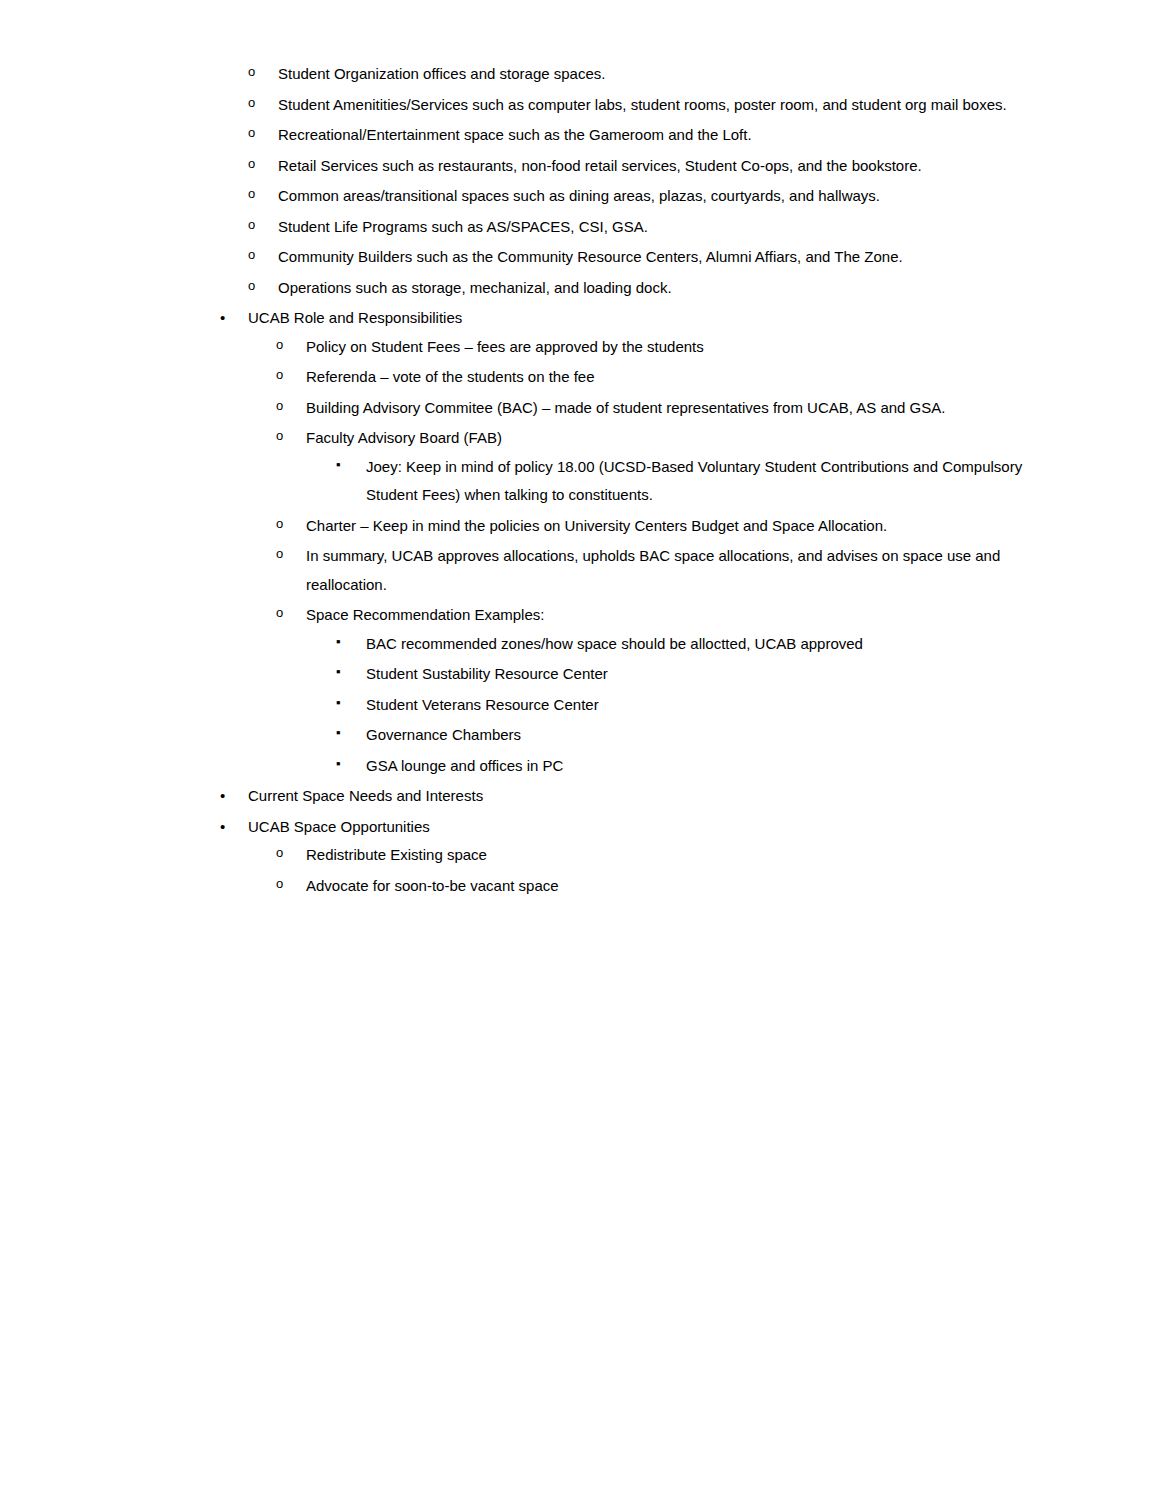Student Organization offices and storage spaces.
Student Amenitities/Services such as computer labs, student rooms, poster room, and student org mail boxes.
Recreational/Entertainment space such as the Gameroom and the Loft.
Retail Services such as restaurants, non-food retail services, Student Co-ops, and the bookstore.
Common areas/transitional spaces such as dining areas, plazas, courtyards, and hallways.
Student Life Programs such as AS/SPACES, CSI, GSA.
Community Builders such as the Community Resource Centers, Alumni Affiars, and The Zone.
Operations such as storage, mechanizal, and loading dock.
UCAB Role and Responsibilities
Policy on Student Fees – fees are approved by the students
Referenda – vote of the students on the fee
Building Advisory Commitee (BAC) – made of student representatives from UCAB, AS and GSA.
Faculty Advisory Board (FAB)
Joey: Keep in mind of policy 18.00 (UCSD-Based Voluntary Student Contributions and Compulsory Student Fees) when talking to constituents.
Charter – Keep in mind the policies on University Centers Budget and Space Allocation.
In summary, UCAB approves allocations, upholds BAC space allocations, and advises on space use and reallocation.
Space Recommendation Examples:
BAC recommended zones/how space should be alloctted, UCAB approved
Student Sustability Resource Center
Student Veterans Resource Center
Governance Chambers
GSA lounge and offices in PC
Current Space Needs and Interests
UCAB Space Opportunities
Redistribute Existing space
Advocate for soon-to-be vacant space